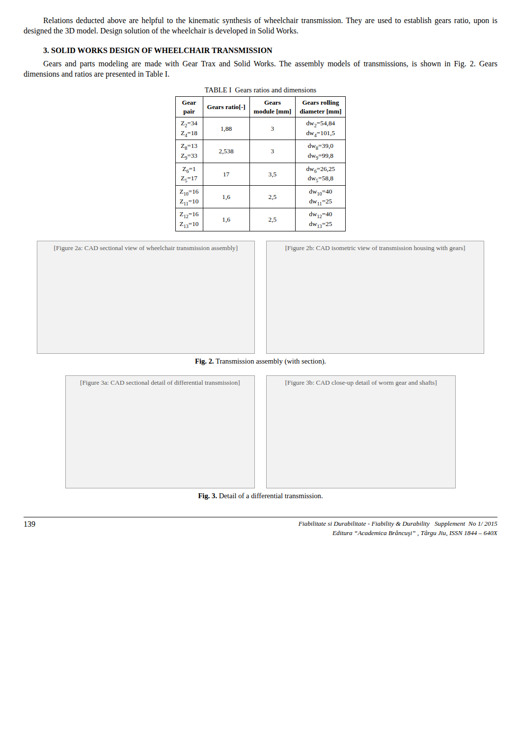Relations deducted above are helpful to the kinematic synthesis of wheelchair transmission. They are used to establish gears ratio, upon is designed the 3D model. Design solution of the wheelchair is developed in Solid Works.
3. SOLID WORKS DESIGN OF WHEELCHAIR TRANSMISSION
Gears and parts modeling are made with Gear Trax and Solid Works. The assembly models of transmissions, is shown in Fig. 2. Gears dimensions and ratios are presented in Table I.
TABLE I Gears ratios and dimensions
| Gear pair | Gears ratio[-] | Gears module [mm] | Gears rolling diameter [mm] |
| --- | --- | --- | --- |
| Z 2 =34 Z 4 =18 | 1,88 | 3 | dw 2 =54,84 dw 4 =101,5 |
| Z 8 =13 Z 9 =33 | 2,538 | 3 | dw 8 =39,0 dw 9 =99,8 |
| Z 6 =1 Z 5 =17 | 17 | 3,5 | dw 6 =26,25 dw 5 =58,8 |
| Z 10 =16 Z 11 =10 | 1,6 | 2,5 | dw 10 =40 dw 11 =25 |
| Z 12 =16 Z 13 =10 | 1,6 | 2,5 | dw 12 =40 dw 13 =25 |
[Figure 2a: CAD sectional view of wheelchair transmission assembly] [Figure 2b: CAD isometric view of transmission housing with gears]
Fig. 2. Transmission assembly (with section).
[Figure 3a: CAD sectional detail of differential transmission] [Figure 3b: CAD close-up detail of worm gear and shafts]
Fig. 3. Detail of a differential transmission.
139
Fiabilitate si Durabilitate - Fiability & Durability Supplement No 1/ 2015
Editura “Academica Brâncuşi” , Târgu Jiu, ISSN 1844 – 640X